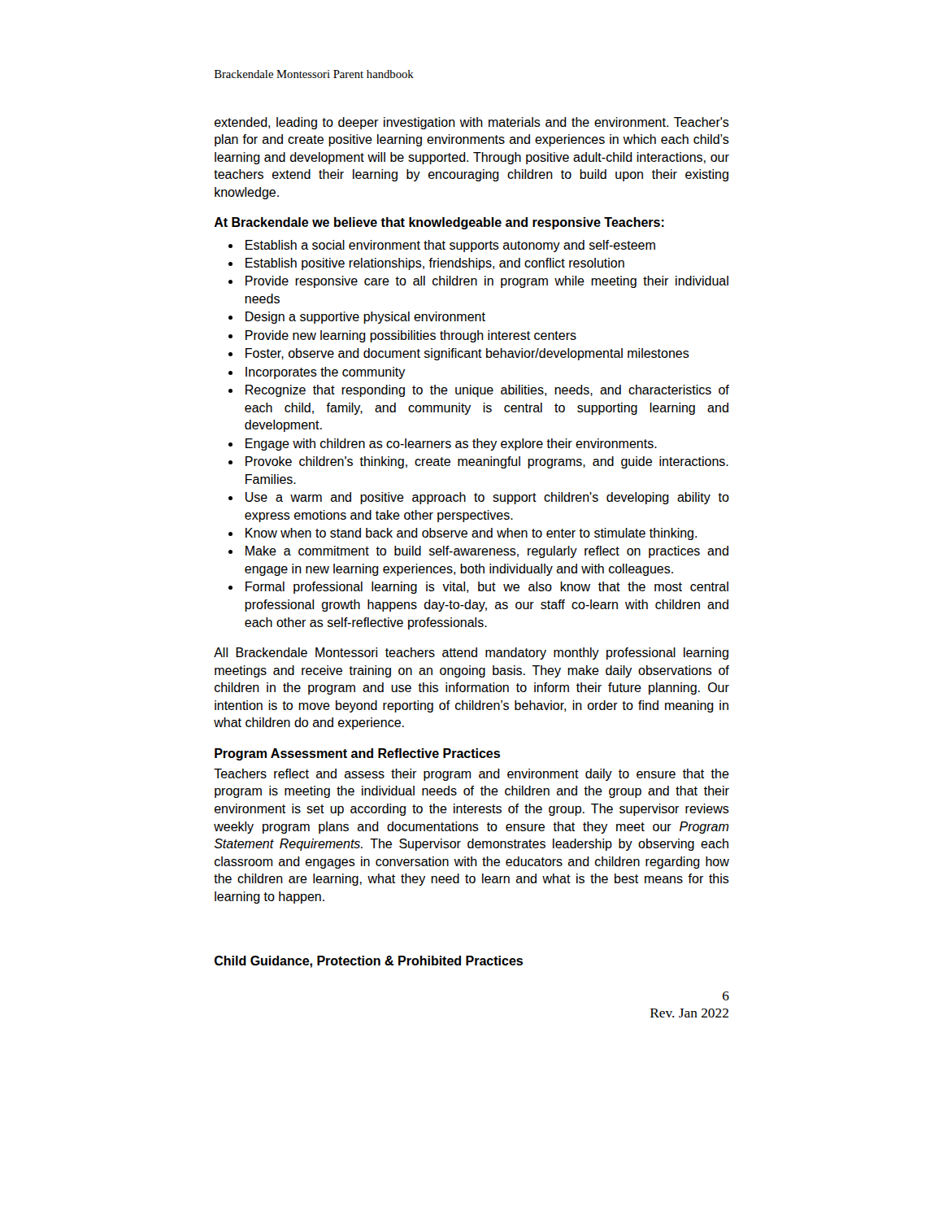Brackendale Montessori Parent handbook
extended, leading to deeper investigation with materials and the environment. Teacher's plan for and create positive learning environments and experiences in which each child’s learning and development will be supported. Through positive adult-child interactions, our teachers extend their learning by encouraging children to build upon their existing knowledge.
At Brackendale we believe that knowledgeable and responsive Teachers:
Establish a social environment that supports autonomy and self-esteem
Establish positive relationships, friendships, and conflict resolution
Provide responsive care to all children in program while meeting their individual needs
Design a supportive physical environment
Provide new learning possibilities through interest centers
Foster, observe and document significant behavior/developmental milestones
Incorporates the community
Recognize that responding to the unique abilities, needs, and characteristics of each child, family, and community is central to supporting learning and development.
Engage with children as co-learners as they explore their environments.
Provoke children's thinking, create meaningful programs, and guide interactions. Families.
Use a warm and positive approach to support children's developing ability to express emotions and take other perspectives.
Know when to stand back and observe and when to enter to stimulate thinking.
Make a commitment to build self-awareness, regularly reflect on practices and engage in new learning experiences, both individually and with colleagues.
Formal professional learning is vital, but we also know that the most central professional growth happens day-to-day, as our staff co-learn with children and each other as self-reflective professionals.
All Brackendale Montessori teachers attend mandatory monthly professional learning meetings and receive training on an ongoing basis. They make daily observations of children in the program and use this information to inform their future planning. Our intention is to move beyond reporting of children’s behavior, in order to find meaning in what children do and experience.
Program Assessment and Reflective Practices
Teachers reflect and assess their program and environment daily to ensure that the program is meeting the individual needs of the children and the group and that their environment is set up according to the interests of the group. The supervisor reviews weekly program plans and documentations to ensure that they meet our Program Statement Requirements. The Supervisor demonstrates leadership by observing each classroom and engages in conversation with the educators and children regarding how the children are learning, what they need to learn and what is the best means for this learning to happen.
Child Guidance, Protection & Prohibited Practices
6
Rev. Jan 2022